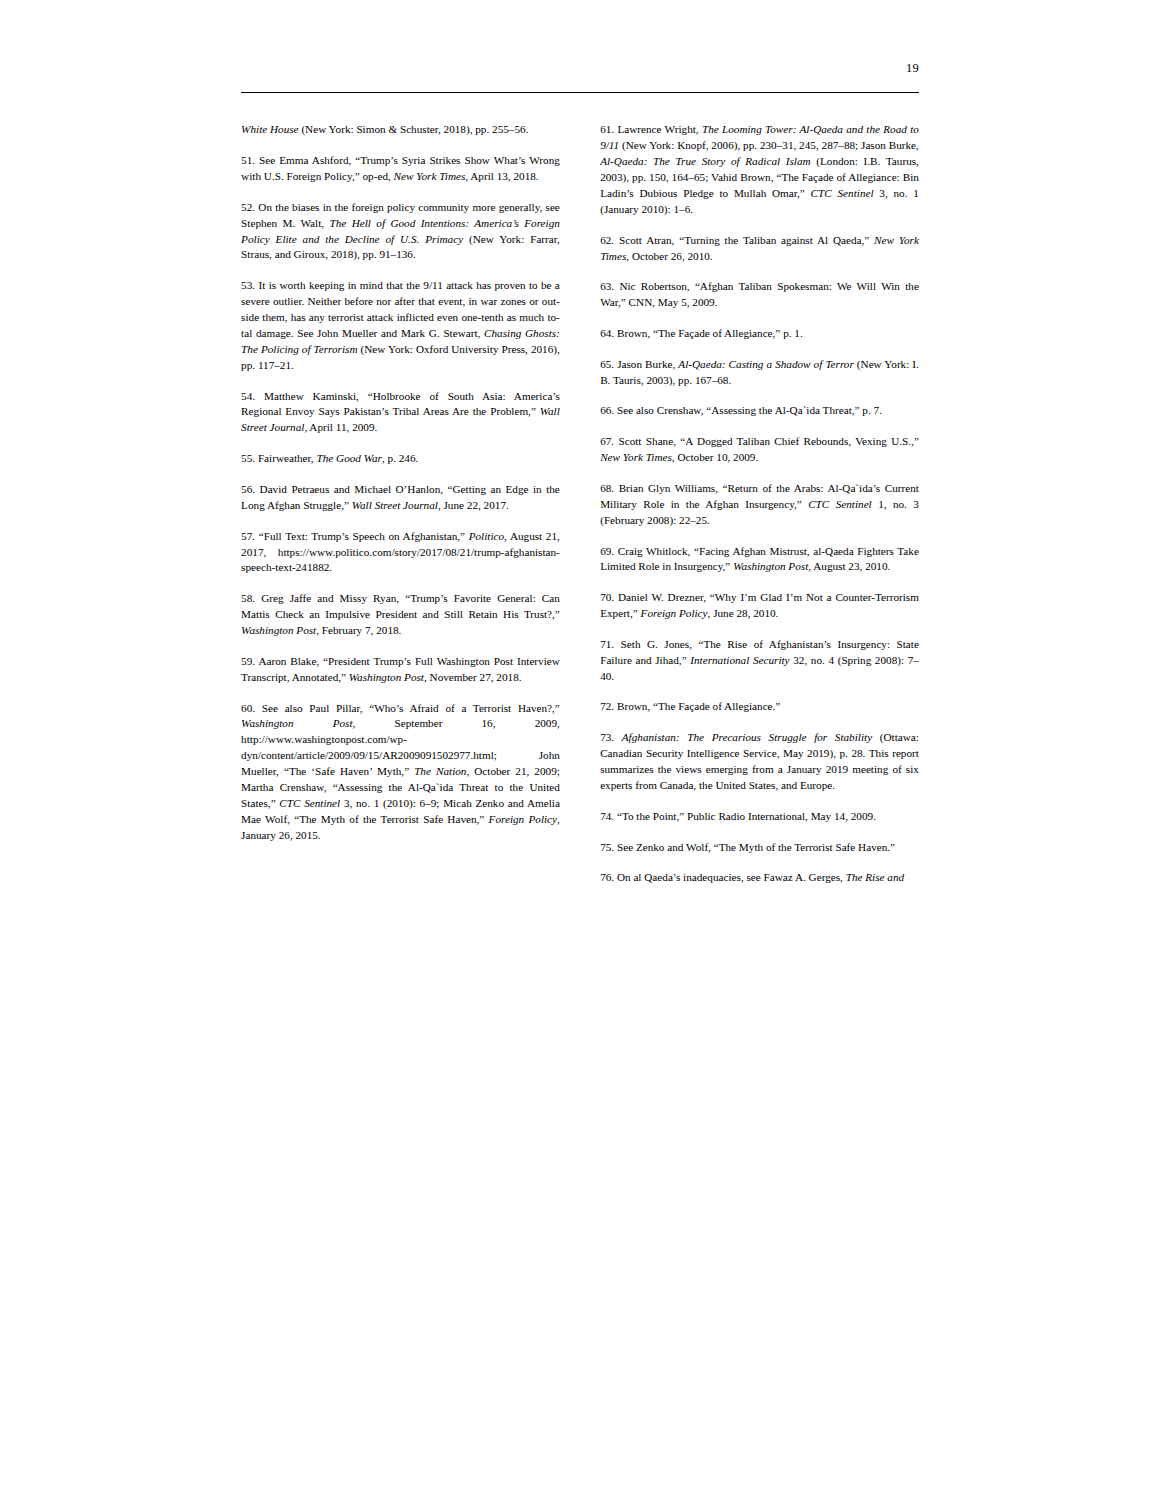19
White House (New York: Simon & Schuster, 2018), pp. 255–56.
51. See Emma Ashford, “Trump’s Syria Strikes Show What’s Wrong with U.S. Foreign Policy,” op-ed, New York Times, April 13, 2018.
52. On the biases in the foreign policy community more generally, see Stephen M. Walt, The Hell of Good Intentions: America’s Foreign Policy Elite and the Decline of U.S. Primacy (New York: Farrar, Straus, and Giroux, 2018), pp. 91–136.
53. It is worth keeping in mind that the 9/11 attack has proven to be a severe outlier. Neither before nor after that event, in war zones or outside them, has any terrorist attack inflicted even one-tenth as much total damage. See John Mueller and Mark G. Stewart, Chasing Ghosts: The Policing of Terrorism (New York: Oxford University Press, 2016), pp. 117–21.
54. Matthew Kaminski, “Holbrooke of South Asia: America’s Regional Envoy Says Pakistan’s Tribal Areas Are the Problem,” Wall Street Journal, April 11, 2009.
55. Fairweather, The Good War, p. 246.
56. David Petraeus and Michael O’Hanlon, “Getting an Edge in the Long Afghan Struggle,” Wall Street Journal, June 22, 2017.
57. “Full Text: Trump’s Speech on Afghanistan,” Politico, August 21, 2017, https://www.politico.com/story/2017/08/21/trump-afghanistan-speech-text-241882.
58. Greg Jaffe and Missy Ryan, “Trump’s Favorite General: Can Mattis Check an Impulsive President and Still Retain His Trust?,” Washington Post, February 7, 2018.
59. Aaron Blake, “President Trump’s Full Washington Post Interview Transcript, Annotated,” Washington Post, November 27, 2018.
60. See also Paul Pillar, “Who’s Afraid of a Terrorist Haven?,” Washington Post, September 16, 2009, http://www.washingtonpost.com/wp-dyn/content/article/2009/09/15/AR2009091502977.html; John Mueller, “The ‘Safe Haven’ Myth,” The Nation, October 21, 2009; Martha Crenshaw, “Assessing the Al-Qa`ida Threat to the United States,” CTC Sentinel 3, no. 1 (2010): 6–9; Micah Zenko and Amelia Mae Wolf, “The Myth of the Terrorist Safe Haven,” Foreign Policy, January 26, 2015.
61. Lawrence Wright, The Looming Tower: Al-Qaeda and the Road to 9/11 (New York: Knopf, 2006), pp. 230–31, 245, 287–88; Jason Burke, Al-Qaeda: The True Story of Radical Islam (London: I.B. Taurus, 2003), pp. 150, 164–65; Vahid Brown, “The Façade of Allegiance: Bin Ladin’s Dubious Pledge to Mullah Omar,” CTC Sentinel 3, no. 1 (January 2010): 1–6.
62. Scott Atran, “Turning the Taliban against Al Qaeda,” New York Times, October 26, 2010.
63. Nic Robertson, “Afghan Taliban Spokesman: We Will Win the War,” CNN, May 5, 2009.
64. Brown, “The Façade of Allegiance,” p. 1.
65. Jason Burke, Al-Qaeda: Casting a Shadow of Terror (New York: I. B. Tauris, 2003), pp. 167–68.
66. See also Crenshaw, “Assessing the Al-Qa`ida Threat,” p. 7.
67. Scott Shane, “A Dogged Taliban Chief Rebounds, Vexing U.S.,” New York Times, October 10, 2009.
68. Brian Glyn Williams, “Return of the Arabs: Al-Qa`ida’s Current Military Role in the Afghan Insurgency,” CTC Sentinel 1, no. 3 (February 2008): 22–25.
69. Craig Whitlock, “Facing Afghan Mistrust, al-Qaeda Fighters Take Limited Role in Insurgency,” Washington Post, August 23, 2010.
70. Daniel W. Drezner, “Why I’m Glad I’m Not a Counter-Terrorism Expert,” Foreign Policy, June 28, 2010.
71. Seth G. Jones, “The Rise of Afghanistan’s Insurgency: State Failure and Jihad,” International Security 32, no. 4 (Spring 2008): 7–40.
72. Brown, “The Façade of Allegiance.”
73. Afghanistan: The Precarious Struggle for Stability (Ottawa: Canadian Security Intelligence Service, May 2019), p. 28. This report summarizes the views emerging from a January 2019 meeting of six experts from Canada, the United States, and Europe.
74. “To the Point,” Public Radio International, May 14, 2009.
75. See Zenko and Wolf, “The Myth of the Terrorist Safe Haven.”
76. On al Qaeda’s inadequacies, see Fawaz A. Gerges, The Rise and